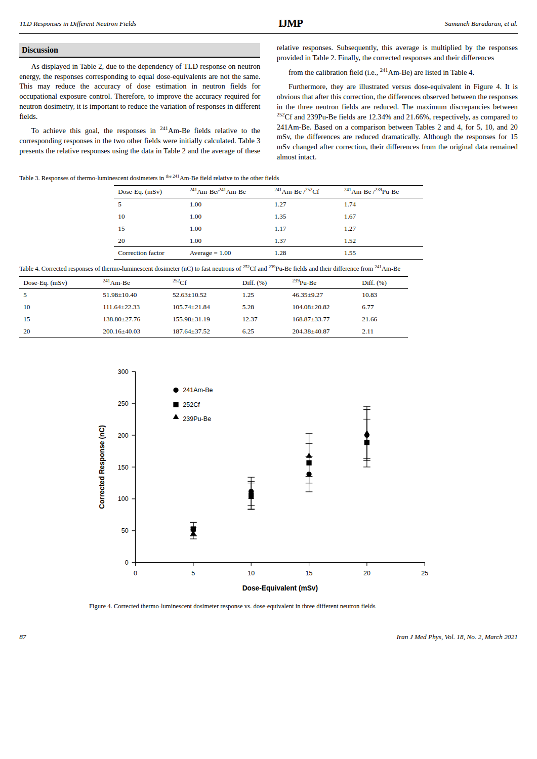TLD Responses in Different Neutron Fields
IJMP
Samaneh Baradaran, et al.
Discussion
As displayed in Table 2, due to the dependency of TLD response on neutron energy, the responses corresponding to equal dose-equivalents are not the same. This may reduce the accuracy of dose estimation in neutron fields for occupational exposure control. Therefore, to improve the accuracy required for neutron dosimetry, it is important to reduce the variation of responses in different fields.
To achieve this goal, the responses in 241Am-Be fields relative to the corresponding responses in the two other fields were initially calculated. Table 3 presents the relative responses using the data in Table 2 and the average of these relative responses. Subsequently, this average is multiplied by the responses provided in Table 2. Finally, the corrected responses and their differences
from the calibration field (i.e., 241Am-Be) are listed in Table 4.
Furthermore, they are illustrated versus dose-equivalent in Figure 4. It is obvious that after this correction, the differences observed between the responses in the three neutron fields are reduced. The maximum discrepancies between 252Cf and 239Pu-Be fields are 12.34% and 21.66%, respectively, as compared to 241Am-Be. Based on a comparison between Tables 2 and 4, for 5, 10, and 20 mSv, the differences are reduced dramatically. Although the responses for 15 mSv changed after correction, their differences from the original data remained almost intact.
Table 3. Responses of thermo-luminescent dosimeters in the 241Am-Be field relative to the other fields
| Dose-Eq. (mSv) | 241 Am-Be/ 241 Am-Be | 241 Am-Be / 252 Cf | 241 Am-Be / 239 Pu-Be |
| --- | --- | --- | --- |
| 5 | 1.00 | 1.27 | 1.74 |
| 10 | 1.00 | 1.35 | 1.67 |
| 15 | 1.00 | 1.17 | 1.27 |
| 20 | 1.00 | 1.37 | 1.52 |
| Correction factor | Average = 1.00 | 1.28 | 1.55 |
Table 4. Corrected responses of thermo-luminescent dosimeter (nC) to fast neutrons of 252Cf and 239Pu-Be fields and their difference from 241Am-Be
| Dose-Eq. (mSv) | 241 Am-Be | 252 Cf | Diff. (%) | 239 Pu-Be | Diff. (%) |
| --- | --- | --- | --- | --- | --- |
| 5 | 51.98±10.40 | 52.63±10.52 | 1.25 | 46.35±9.27 | 10.83 |
| 10 | 111.64±22.33 | 105.74±21.84 | 5.28 | 104.08±20.82 | 6.77 |
| 15 | 138.80±27.76 | 155.98±31.19 | 12.37 | 168.87±33.77 | 21.66 |
| 20 | 200.16±40.03 | 187.64±37.52 | 6.25 | 204.38±40.87 | 2.11 |
0 50 100 150 200 250 300 0 5 10 15 20 25 Dose-Equivalent (mSv) Corrected Response (nC) 241Am-Be 252Cf 239Pu-Be
Figure 4. Corrected thermo-luminescent dosimeter response vs. dose-equivalent in three different neutron fields
87
Iran J Med Phys, Vol. 18, No. 2, March 2021